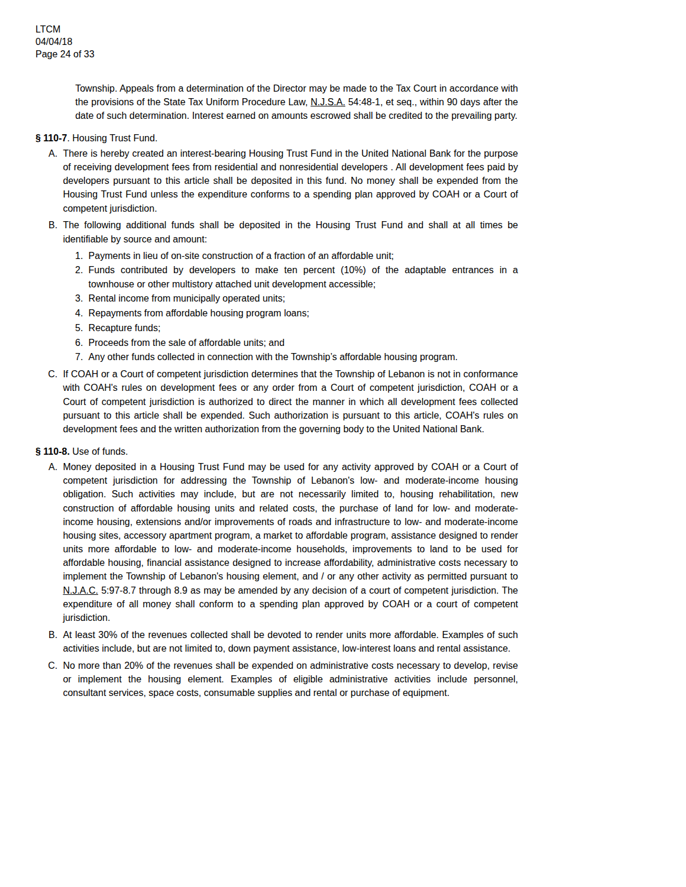LTCM
04/04/18
Page 24 of 33
Township. Appeals from a determination of the Director may be made to the Tax Court in accordance with the provisions of the State Tax Uniform Procedure Law, N.J.S.A. 54:48-1, et seq., within 90 days after the date of such determination. Interest earned on amounts escrowed shall be credited to the prevailing party.
§ 110-7. Housing Trust Fund.
There is hereby created an interest-bearing Housing Trust Fund in the United National Bank for the purpose of receiving development fees from residential and nonresidential developers . All development fees paid by developers pursuant to this article shall be deposited in this fund. No money shall be expended from the Housing Trust Fund unless the expenditure conforms to a spending plan approved by COAH or a Court of competent jurisdiction.
The following additional funds shall be deposited in the Housing Trust Fund and shall at all times be identifiable by source and amount:
Payments in lieu of on-site construction of a fraction of an affordable unit;
Funds contributed by developers to make ten percent (10%) of the adaptable entrances in a townhouse or other multistory attached unit development accessible;
Rental income from municipally operated units;
Repayments from affordable housing program loans;
Recapture funds;
Proceeds from the sale of affordable units; and
Any other funds collected in connection with the Township’s affordable housing program.
If COAH or a Court of competent jurisdiction determines that the Township of Lebanon is not in conformance with COAH's rules on development fees or any order from a Court of competent jurisdiction, COAH or a Court of competent jurisdiction is authorized to direct the manner in which all development fees collected pursuant to this article shall be expended. Such authorization is pursuant to this article, COAH's rules on development fees and the written authorization from the governing body to the United National Bank.
§ 110-8. Use of funds.
Money deposited in a Housing Trust Fund may be used for any activity approved by COAH or a Court of competent jurisdiction for addressing the Township of Lebanon's low- and moderate-income housing obligation. Such activities may include, but are not necessarily limited to, housing rehabilitation, new construction of affordable housing units and related costs, the purchase of land for low- and moderate-income housing, extensions and/or improvements of roads and infrastructure to low- and moderate-income housing sites, accessory apartment program, a market to affordable program, assistance designed to render units more affordable to low- and moderate-income households, improvements to land to be used for affordable housing, financial assistance designed to increase affordability, administrative costs necessary to implement the Township of Lebanon's housing element, and / or any other activity as permitted pursuant to N.J.A.C. 5:97-8.7 through 8.9 as may be amended by any decision of a court of competent jurisdiction. The expenditure of all money shall conform to a spending plan approved by COAH or a court of competent jurisdiction.
At least 30% of the revenues collected shall be devoted to render units more affordable. Examples of such activities include, but are not limited to, down payment assistance, low-interest loans and rental assistance.
No more than 20% of the revenues shall be expended on administrative costs necessary to develop, revise or implement the housing element. Examples of eligible administrative activities include personnel, consultant services, space costs, consumable supplies and rental or purchase of equipment.